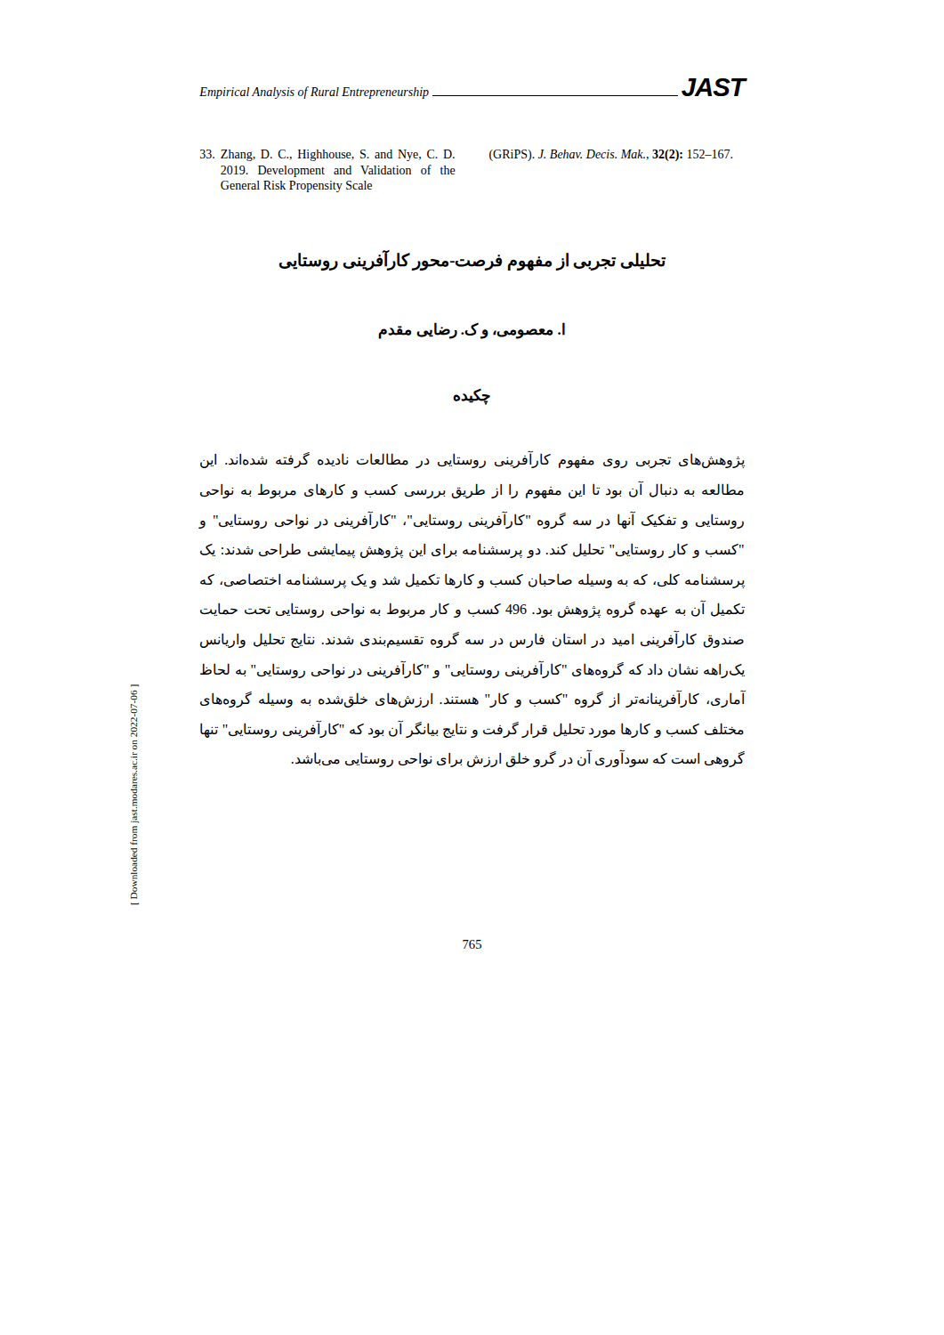Empirical Analysis of Rural Entrepreneurship
JAST
33. Zhang, D. C., Highhouse, S. and Nye, C. D. 2019. Development and Validation of the General Risk Propensity Scale
(GRiPS). J. Behav. Decis. Mak., 32(2): 152–167.
تحلیلی تجربی از مفهوم فرصت-محور کارآفرینی روستایی
ا. معصومی، و ک. رضایی مقدم
چکیده
پژوهش‌های تجربی روی مفهوم کارآفرینی روستایی در مطالعات نادیده گرفته شده‌اند. این مطالعه به دنبال آن بود تا این مفهوم را از طریق بررسی کسب و کارهای مربوط به نواحی روستایی و تفکیک آنها در سه گروه "کارآفرینی روستایی"، "کارآفرینی در نواحی روستایی" و "کسب و کار روستایی" تحلیل کند. دو پرسشنامه برای این پژوهش پیمایشی طراحی شدند: یک پرسشنامه کلی، که به وسیله صاحبان کسب و کارها تکمیل شد و یک پرسشنامه اختصاصی، که تکمیل آن به عهده گروه پژوهش بود. 496 کسب و کار مربوط به نواحی روستایی تحت حمایت صندوق کارآفرینی امید در استان فارس در سه گروه تقسیم‌بندی شدند. نتایج تحلیل واریانس یک‌راهه نشان داد که گروه‌های "کارآفرینی روستایی" و "کارآفرینی در نواحی روستایی" به لحاظ آماری، کارآفرینانه‌تر از گروه "کسب و کار" هستند. ارزش‌های خلق‌شده به وسیله گروه‌های مختلف کسب و کارها مورد تحلیل قرار گرفت و نتایج بیانگر آن بود که "کارآفرینی روستایی" تنها گروهی است که سودآوری آن در گرو خلق ارزش برای نواحی روستایی می‌باشد.
765
[ Downloaded from jast.modares.ac.ir on 2022-07-06 ]